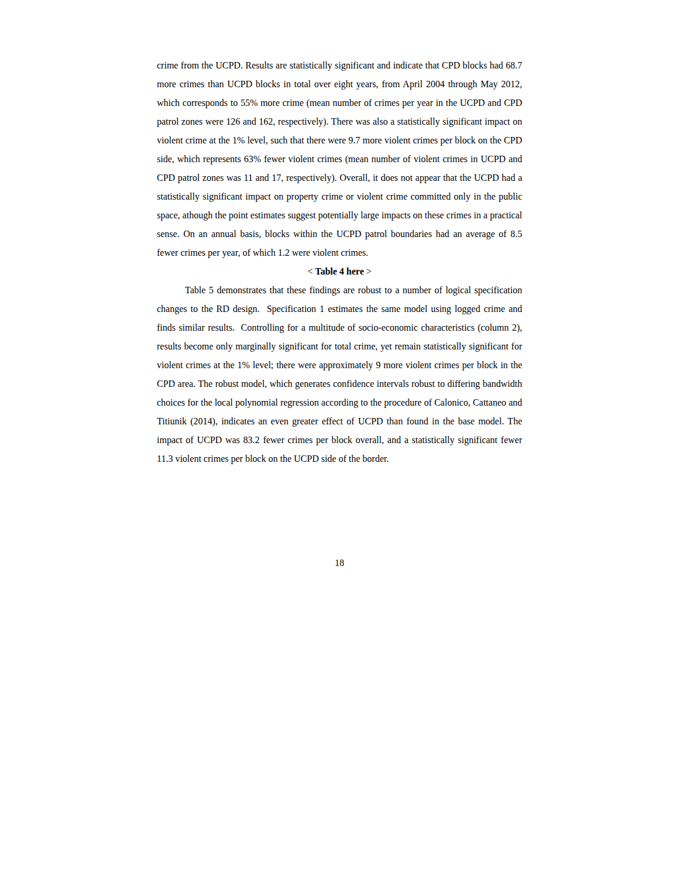crime from the UCPD. Results are statistically significant and indicate that CPD blocks had 68.7 more crimes than UCPD blocks in total over eight years, from April 2004 through May 2012, which corresponds to 55% more crime (mean number of crimes per year in the UCPD and CPD patrol zones were 126 and 162, respectively). There was also a statistically significant impact on violent crime at the 1% level, such that there were 9.7 more violent crimes per block on the CPD side, which represents 63% fewer violent crimes (mean number of violent crimes in UCPD and CPD patrol zones was 11 and 17, respectively). Overall, it does not appear that the UCPD had a statistically significant impact on property crime or violent crime committed only in the public space, athough the point estimates suggest potentially large impacts on these crimes in a practical sense. On an annual basis, blocks within the UCPD patrol boundaries had an average of 8.5 fewer crimes per year, of which 1.2 were violent crimes.
< Table 4 here >
Table 5 demonstrates that these findings are robust to a number of logical specification changes to the RD design. Specification 1 estimates the same model using logged crime and finds similar results. Controlling for a multitude of socio-economic characteristics (column 2), results become only marginally significant for total crime, yet remain statistically significant for violent crimes at the 1% level; there were approximately 9 more violent crimes per block in the CPD area. The robust model, which generates confidence intervals robust to differing bandwidth choices for the local polynomial regression according to the procedure of Calonico, Cattaneo and Titiunik (2014), indicates an even greater effect of UCPD than found in the base model. The impact of UCPD was 83.2 fewer crimes per block overall, and a statistically significant fewer 11.3 violent crimes per block on the UCPD side of the border.
18